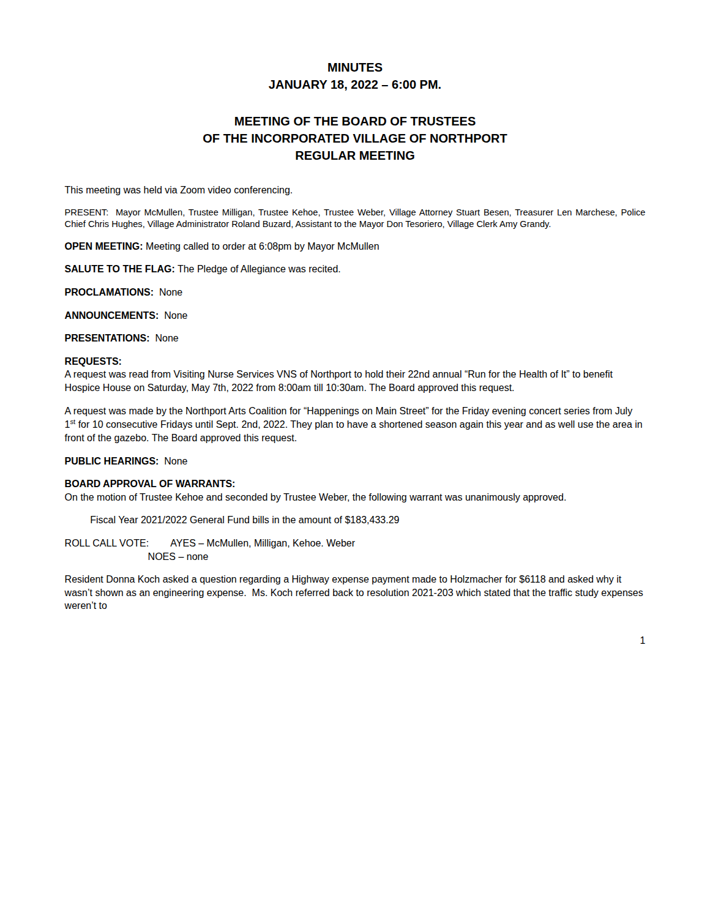MINUTES
JANUARY 18, 2022 – 6:00 PM.
MEETING OF THE BOARD OF TRUSTEES
OF THE INCORPORATED VILLAGE OF NORTHPORT
REGULAR MEETING
This meeting was held via Zoom video conferencing.
PRESENT: Mayor McMullen, Trustee Milligan, Trustee Kehoe, Trustee Weber, Village Attorney Stuart Besen, Treasurer Len Marchese, Police Chief Chris Hughes, Village Administrator Roland Buzard, Assistant to the Mayor Don Tesoriero, Village Clerk Amy Grandy.
OPEN MEETING: Meeting called to order at 6:08pm by Mayor McMullen
SALUTE TO THE FLAG: The Pledge of Allegiance was recited.
PROCLAMATIONS: None
ANNOUNCEMENTS: None
PRESENTATIONS: None
REQUESTS:
A request was read from Visiting Nurse Services VNS of Northport to hold their 22nd annual “Run for the Health of It” to benefit Hospice House on Saturday, May 7th, 2022 from 8:00am till 10:30am. The Board approved this request.
A request was made by the Northport Arts Coalition for “Happenings on Main Street” for the Friday evening concert series from July 1st for 10 consecutive Fridays until Sept. 2nd, 2022. They plan to have a shortened season again this year and as well use the area in front of the gazebo. The Board approved this request.
PUBLIC HEARINGS: None
BOARD APPROVAL OF WARRANTS:
On the motion of Trustee Kehoe and seconded by Trustee Weber, the following warrant was unanimously approved.
Fiscal Year 2021/2022 General Fund bills in the amount of $183,433.29
ROLL CALL VOTE: AYES – McMullen, Milligan, Kehoe. Weber
NOES – none
Resident Donna Koch asked a question regarding a Highway expense payment made to Holzmacher for $6118 and asked why it wasn’t shown as an engineering expense. Ms. Koch referred back to resolution 2021-203 which stated that the traffic study expenses weren’t to
1